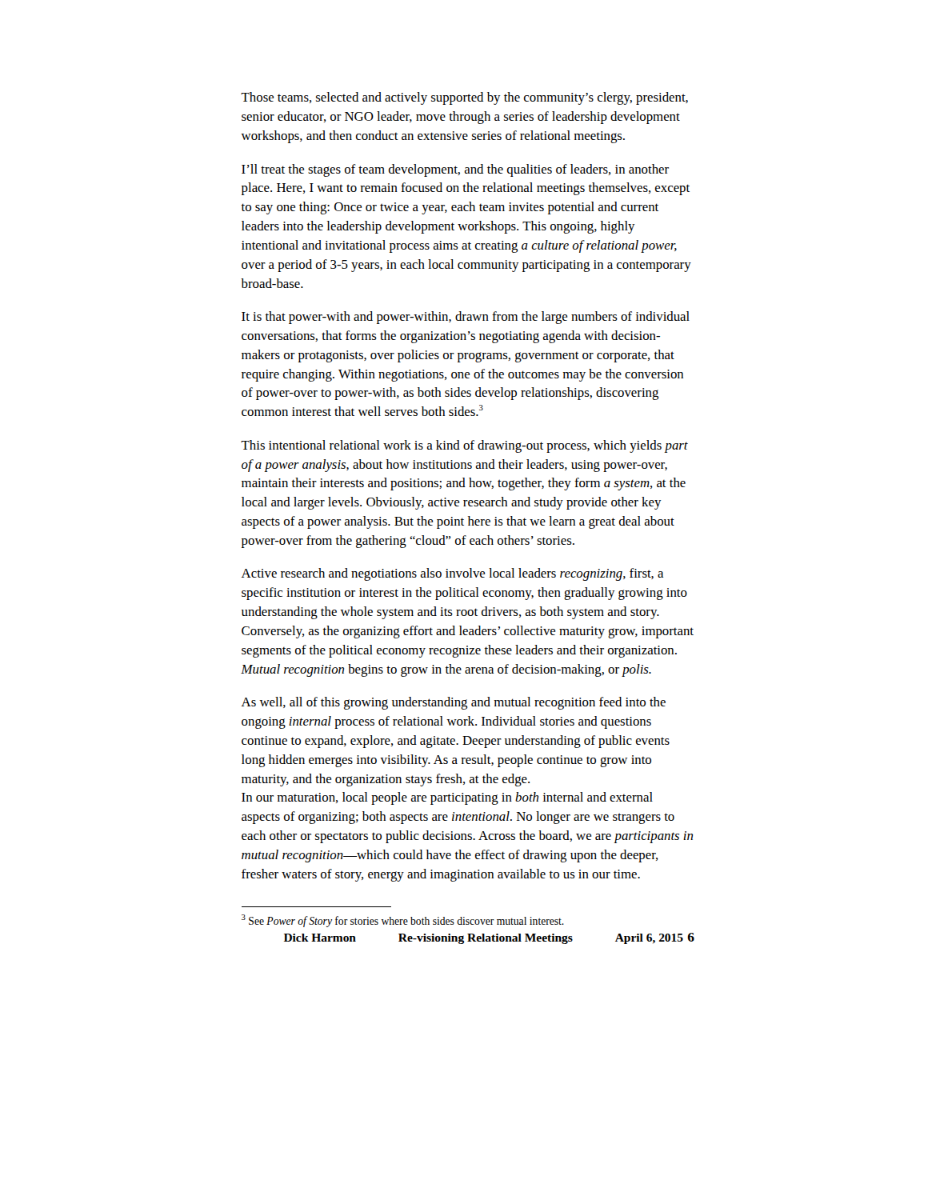Those teams, selected and actively supported by the community’s clergy, president, senior educator, or NGO leader, move through a series of leadership development workshops, and then conduct an extensive series of relational meetings.
I’ll treat the stages of team development, and the qualities of leaders, in another place. Here, I want to remain focused on the relational meetings themselves, except to say one thing: Once or twice a year, each team invites potential and current leaders into the leadership development workshops. This ongoing, highly intentional and invitational process aims at creating a culture of relational power, over a period of 3-5 years, in each local community participating in a contemporary broad-base.
It is that power-with and power-within, drawn from the large numbers of individual conversations, that forms the organization’s negotiating agenda with decision-makers or protagonists, over policies or programs, government or corporate, that require changing. Within negotiations, one of the outcomes may be the conversion of power-over to power-with, as both sides develop relationships, discovering common interest that well serves both sides.3
This intentional relational work is a kind of drawing-out process, which yields part of a power analysis, about how institutions and their leaders, using power-over, maintain their interests and positions; and how, together, they form a system, at the local and larger levels. Obviously, active research and study provide other key aspects of a power analysis. But the point here is that we learn a great deal about power-over from the gathering “cloud” of each others’ stories.
Active research and negotiations also involve local leaders recognizing, first, a specific institution or interest in the political economy, then gradually growing into understanding the whole system and its root drivers, as both system and story. Conversely, as the organizing effort and leaders’ collective maturity grow, important segments of the political economy recognize these leaders and their organization. Mutual recognition begins to grow in the arena of decision-making, or polis.
As well, all of this growing understanding and mutual recognition feed into the ongoing internal process of relational work. Individual stories and questions continue to expand, explore, and agitate. Deeper understanding of public events long hidden emerges into visibility. As a result, people continue to grow into maturity, and the organization stays fresh, at the edge.
In our maturation, local people are participating in both internal and external aspects of organizing; both aspects are intentional. No longer are we strangers to each other or spectators to public decisions. Across the board, we are participants in mutual recognition—which could have the effect of drawing upon the deeper, fresher waters of story, energy and imagination available to us in our time.
3 See Power of Story for stories where both sides discover mutual interest.
Dick Harmon Re-visioning Relational Meetings April 6, 2015 6